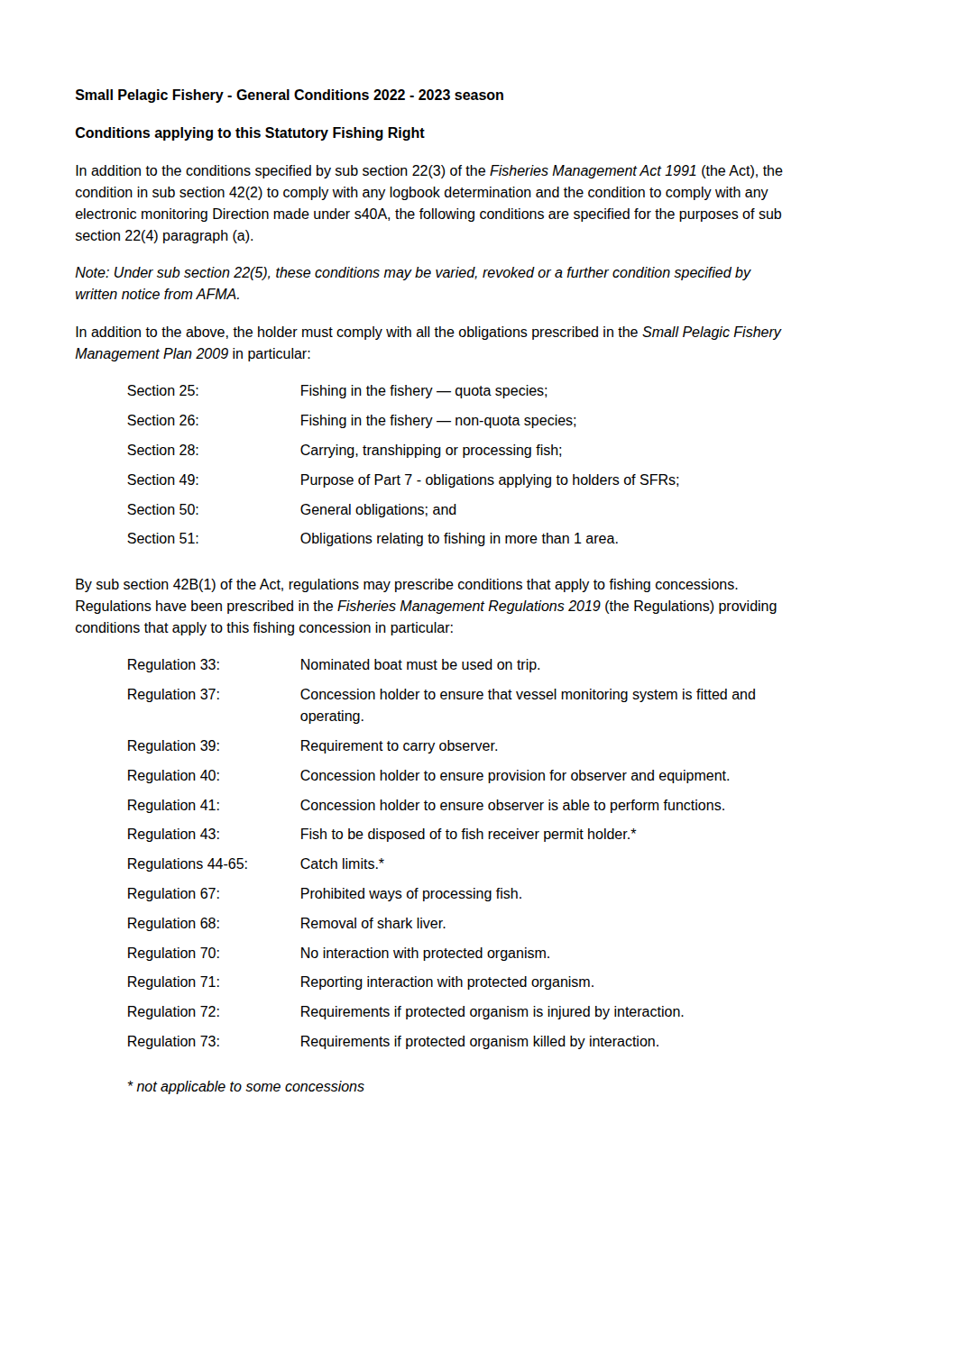Small Pelagic Fishery - General Conditions 2022 - 2023 season
Conditions applying to this Statutory Fishing Right
In addition to the conditions specified by sub section 22(3) of the Fisheries Management Act 1991 (the Act), the condition in sub section 42(2) to comply with any logbook determination and the condition to comply with any electronic monitoring Direction made under s40A, the following conditions are specified for the purposes of sub section 22(4) paragraph (a).
Note: Under sub section 22(5), these conditions may be varied, revoked or a further condition specified by written notice from AFMA.
In addition to the above, the holder must comply with all the obligations prescribed in the Small Pelagic Fishery Management Plan 2009 in particular:
| Section 25: | Fishing in the fishery — quota species; |
| Section 26: | Fishing in the fishery — non-quota species; |
| Section 28: | Carrying, transhipping or processing fish; |
| Section 49: | Purpose of Part 7 - obligations applying to holders of SFRs; |
| Section 50: | General obligations; and |
| Section 51: | Obligations relating to fishing in more than 1 area. |
By sub section 42B(1) of the Act, regulations may prescribe conditions that apply to fishing concessions. Regulations have been prescribed in the Fisheries Management Regulations 2019 (the Regulations) providing conditions that apply to this fishing concession in particular:
| Regulation 33: | Nominated boat must be used on trip. |
| Regulation 37: | Concession holder to ensure that vessel monitoring system is fitted and operating. |
| Regulation 39: | Requirement to carry observer. |
| Regulation 40: | Concession holder to ensure provision for observer and equipment. |
| Regulation 41: | Concession holder to ensure observer is able to perform functions. |
| Regulation 43: | Fish to be disposed of to fish receiver permit holder.* |
| Regulations 44-65: | Catch limits.* |
| Regulation 67: | Prohibited ways of processing fish. |
| Regulation 68: | Removal of shark liver. |
| Regulation 70: | No interaction with protected organism. |
| Regulation 71: | Reporting interaction with protected organism. |
| Regulation 72: | Requirements if protected organism is injured by interaction. |
| Regulation 73: | Requirements if protected organism killed by interaction. |
* not applicable to some concessions